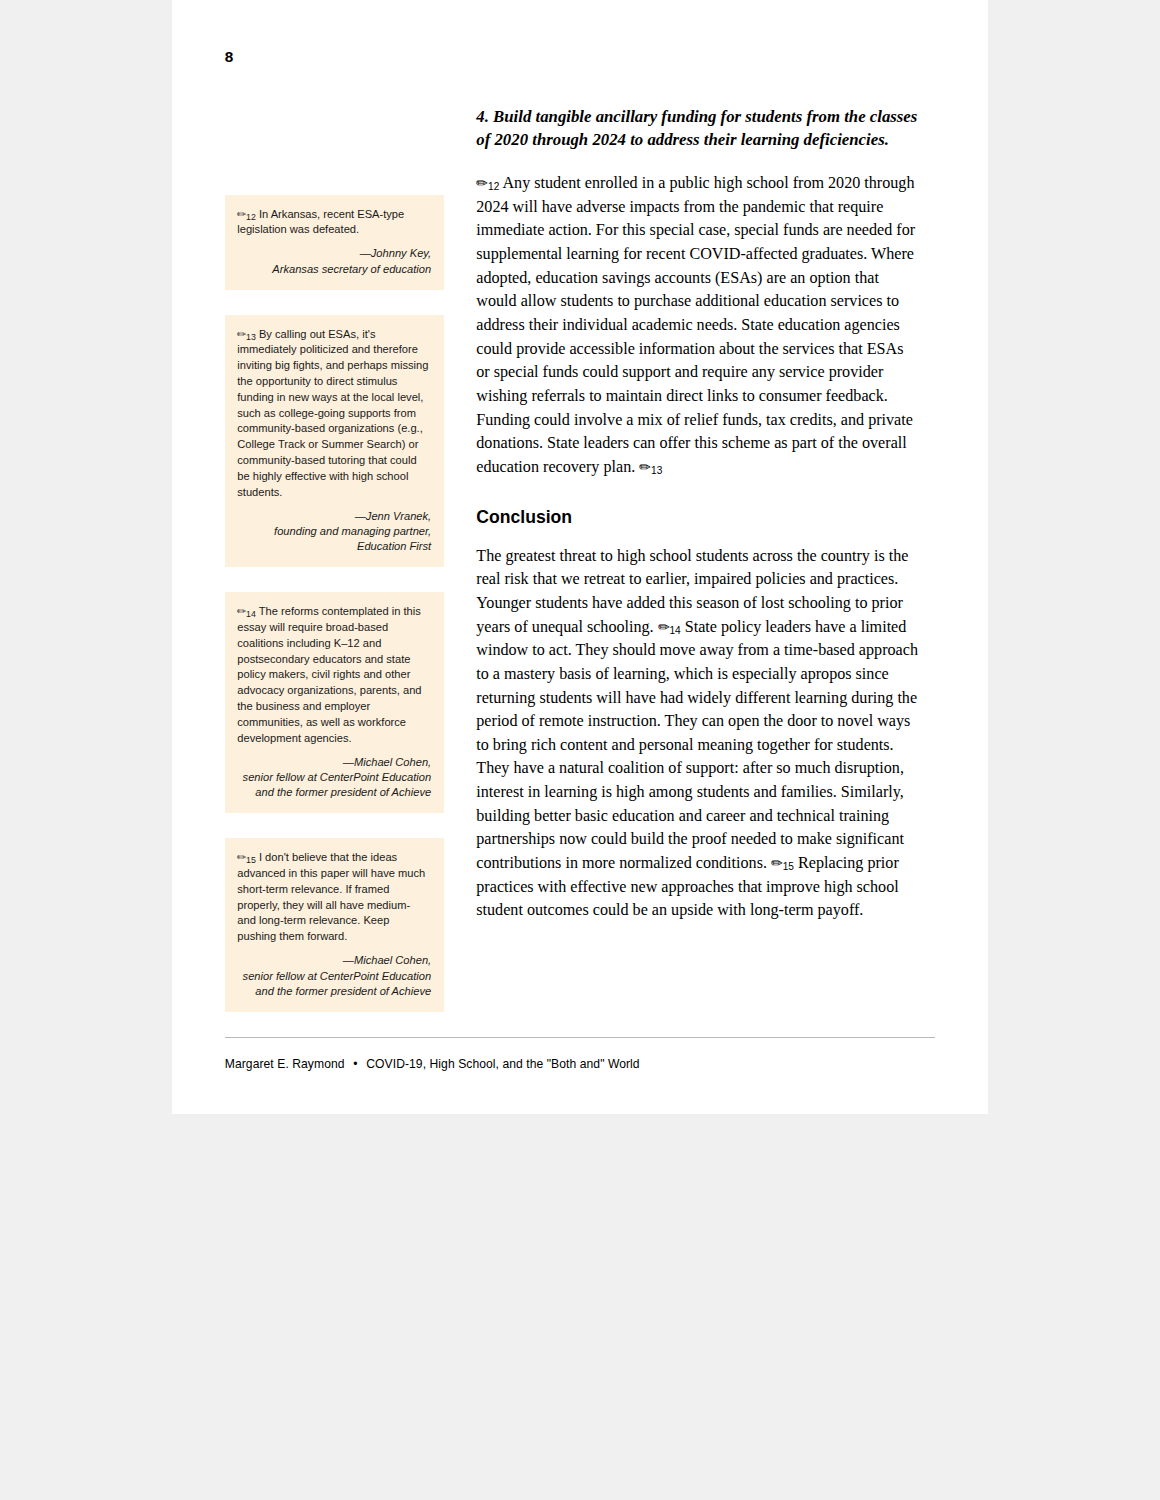8
✏12 In Arkansas, recent ESA-type legislation was defeated.
—Johnny Key,
Arkansas secretary of education
✏13 By calling out ESAs, it's immediately politicized and therefore inviting big fights, and perhaps missing the opportunity to direct stimulus funding in new ways at the local level, such as college-going supports from community-based organizations (e.g., College Track or Summer Search) or community-based tutoring that could be highly effective with high school students.
—Jenn Vranek,
founding and managing partner,
Education First
✏14 The reforms contemplated in this essay will require broad-based coalitions including K–12 and postsecondary educators and state policy makers, civil rights and other advocacy organizations, parents, and the business and employer communities, as well as workforce development agencies.
—Michael Cohen,
senior fellow at CenterPoint Education
and the former president of Achieve
✏15 I don't believe that the ideas advanced in this paper will have much short-term relevance. If framed properly, they will all have medium- and long-term relevance. Keep pushing them forward.
—Michael Cohen,
senior fellow at CenterPoint Education
and the former president of Achieve
4. Build tangible ancillary funding for students from the classes of 2020 through 2024 to address their learning deficiencies.
✏12 Any student enrolled in a public high school from 2020 through 2024 will have adverse impacts from the pandemic that require immediate action. For this special case, special funds are needed for supplemental learning for recent COVID-affected graduates. Where adopted, education savings accounts (ESAs) are an option that would allow students to purchase additional education services to address their individual academic needs. State education agencies could provide accessible information about the services that ESAs or special funds could support and require any service provider wishing referrals to maintain direct links to consumer feedback. Funding could involve a mix of relief funds, tax credits, and private donations. State leaders can offer this scheme as part of the overall education recovery plan. ✏13
Conclusion
The greatest threat to high school students across the country is the real risk that we retreat to earlier, impaired policies and practices. Younger students have added this season of lost schooling to prior years of unequal schooling. ✏14 State policy leaders have a limited window to act. They should move away from a time-based approach to a mastery basis of learning, which is especially apropos since returning students will have had widely different learning during the period of remote instruction. They can open the door to novel ways to bring rich content and personal meaning together for students. They have a natural coalition of support: after so much disruption, interest in learning is high among students and families. Similarly, building better basic education and career and technical training partnerships now could build the proof needed to make significant contributions in more normalized conditions. ✏15 Replacing prior practices with effective new approaches that improve high school student outcomes could be an upside with long-term payoff.
Margaret E. Raymond • COVID-19, High School, and the "Both and" World